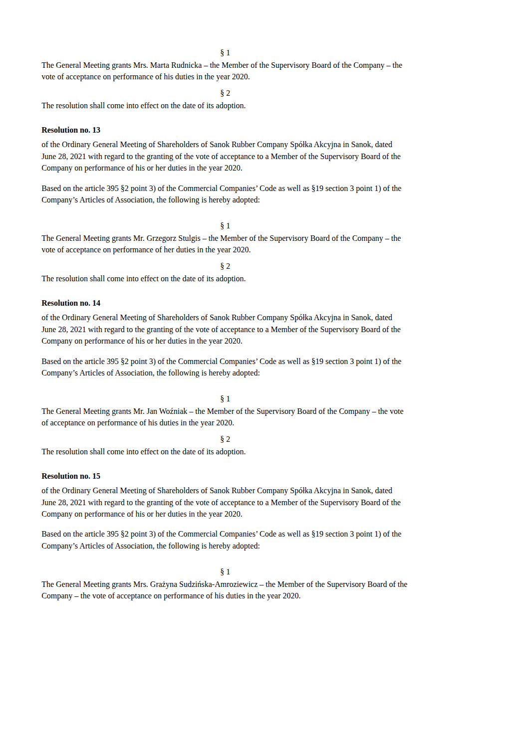§ 1
The General Meeting grants Mrs. Marta Rudnicka – the Member of the Supervisory Board of the Company – the vote of acceptance on performance of his duties in the year 2020.
§ 2
The resolution shall come into effect on the date of its adoption.
Resolution no. 13
of the Ordinary General Meeting of Shareholders of Sanok Rubber Company Spółka Akcyjna in Sanok, dated June 28, 2021 with regard to the granting of the vote of acceptance to a Member of the Supervisory Board of the Company on performance of his or her duties in the year 2020.
Based on the article 395 §2 point 3) of the Commercial Companies’ Code as well as §19 section 3 point 1) of the Company’s Articles of Association, the following is hereby adopted:
§ 1
The General Meeting grants Mr. Grzegorz Stulgis – the Member of the Supervisory Board of the Company – the vote of acceptance on performance of her duties in the year 2020.
§ 2
The resolution shall come into effect on the date of its adoption.
Resolution no. 14
of the Ordinary General Meeting of Shareholders of Sanok Rubber Company Spółka Akcyjna in Sanok, dated June 28, 2021 with regard to the granting of the vote of acceptance to a Member of the Supervisory Board of the Company on performance of his or her duties in the year 2020.
Based on the article 395 §2 point 3) of the Commercial Companies’ Code as well as §19 section 3 point 1) of the Company’s Articles of Association, the following is hereby adopted:
§ 1
The General Meeting grants Mr. Jan Woźniak – the Member of the Supervisory Board of the Company – the vote of acceptance on performance of his duties in the year 2020.
§ 2
The resolution shall come into effect on the date of its adoption.
Resolution no. 15
of the Ordinary General Meeting of Shareholders of Sanok Rubber Company Spółka Akcyjna in Sanok, dated June 28, 2021 with regard to the granting of the vote of acceptance to a Member of the Supervisory Board of the Company on performance of his or her duties in the year 2020.
Based on the article 395 §2 point 3) of the Commercial Companies’ Code as well as §19 section 3 point 1) of the Company’s Articles of Association, the following is hereby adopted:
§ 1
The General Meeting grants Mrs. Grażyna Sudzińska-Amroziewicz – the Member of the Supervisory Board of the Company – the vote of acceptance on performance of his duties in the year 2020.